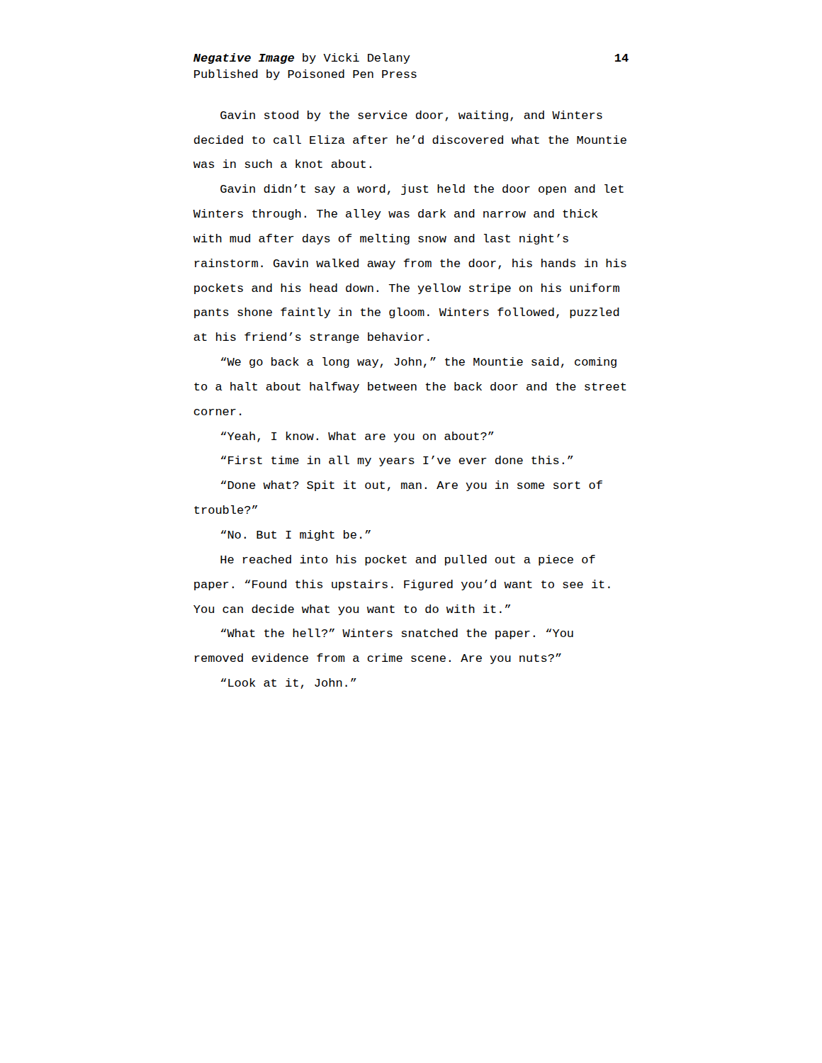Negative Image by Vicki Delany 14
Published by Poisoned Pen Press
Gavin stood by the service door, waiting, and Winters decided to call Eliza after he’d discovered what the Mountie was in such a knot about.
Gavin didn’t say a word, just held the door open and let Winters through. The alley was dark and narrow and thick with mud after days of melting snow and last night’s rainstorm. Gavin walked away from the door, his hands in his pockets and his head down. The yellow stripe on his uniform pants shone faintly in the gloom. Winters followed, puzzled at his friend’s strange behavior.
“We go back a long way, John,” the Mountie said, coming to a halt about halfway between the back door and the street corner.
“Yeah, I know. What are you on about?”
“First time in all my years I’ve ever done this.”
“Done what? Spit it out, man. Are you in some sort of trouble?”
“No. But I might be.”
He reached into his pocket and pulled out a piece of paper. “Found this upstairs. Figured you’d want to see it. You can decide what you want to do with it.”
“What the hell?” Winters snatched the paper. “You removed evidence from a crime scene. Are you nuts?”
“Look at it, John.”